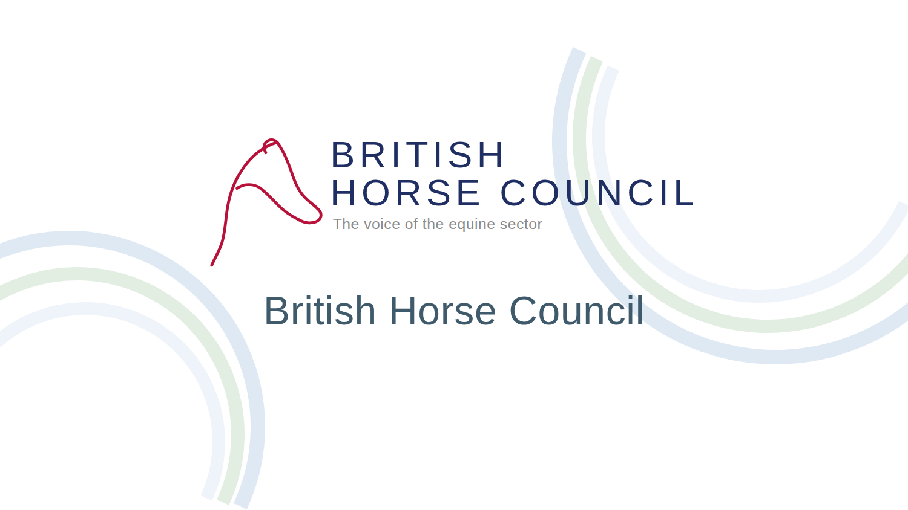BRITISH HORSE COUNCIL The voice of the equine sector
British Horse Council